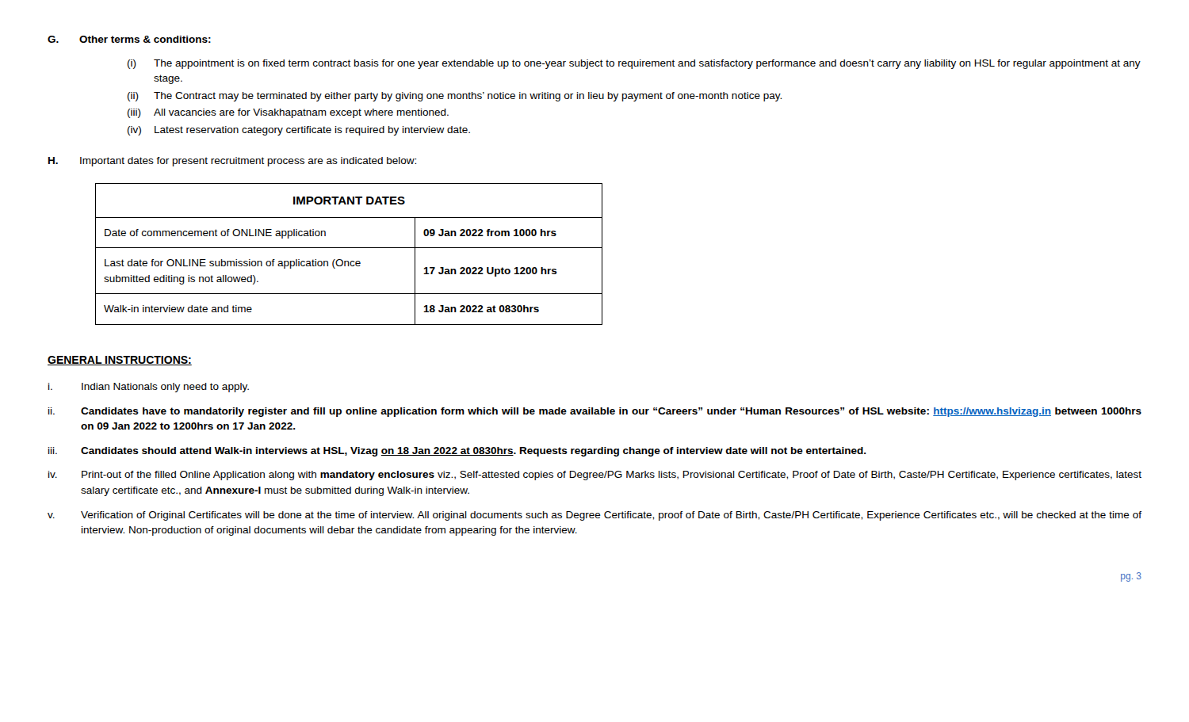G.
Other terms & conditions:
(i)
The appointment is on fixed term contract basis for one year extendable up to one-year subject to requirement and satisfactory performance and doesn’t carry any liability on HSL for regular appointment at any stage.
(ii)
The Contract may be terminated by either party by giving one months’ notice in writing or in lieu by payment of one-month notice pay.
(iii)
All vacancies are for Visakhapatnam except where mentioned.
(iv)
Latest reservation category certificate is required by interview date.
H.
Important dates for present recruitment process are as indicated below:
| IMPORTANT DATES |
| --- |
| Date of commencement of ONLINE application | 09 Jan 2022 from 1000 hrs |
| Last date for ONLINE submission of application (Once submitted editing is not allowed). | 17 Jan 2022 Upto 1200 hrs |
| Walk-in interview date and time | 18 Jan 2022 at 0830hrs |
GENERAL INSTRUCTIONS:
Indian Nationals only need to apply.
Candidates have to mandatorily register and fill up online application form which will be made available in our “Careers” under “Human Resources” of HSL website: https://www.hslvizag.in between 1000hrs on 09 Jan 2022 to 1200hrs on 17 Jan 2022.
Candidates should attend Walk-in interviews at HSL, Vizag on 18 Jan 2022 at 0830hrs. Requests regarding change of interview date will not be entertained.
Print-out of the filled Online Application along with mandatory enclosures viz., Self-attested copies of Degree/PG Marks lists, Provisional Certificate, Proof of Date of Birth, Caste/PH Certificate, Experience certificates, latest salary certificate etc., and Annexure-I must be submitted during Walk-in interview.
Verification of Original Certificates will be done at the time of interview. All original documents such as Degree Certificate, proof of Date of Birth, Caste/PH Certificate, Experience Certificates etc., will be checked at the time of interview. Non-production of original documents will debar the candidate from appearing for the interview.
pg. 3